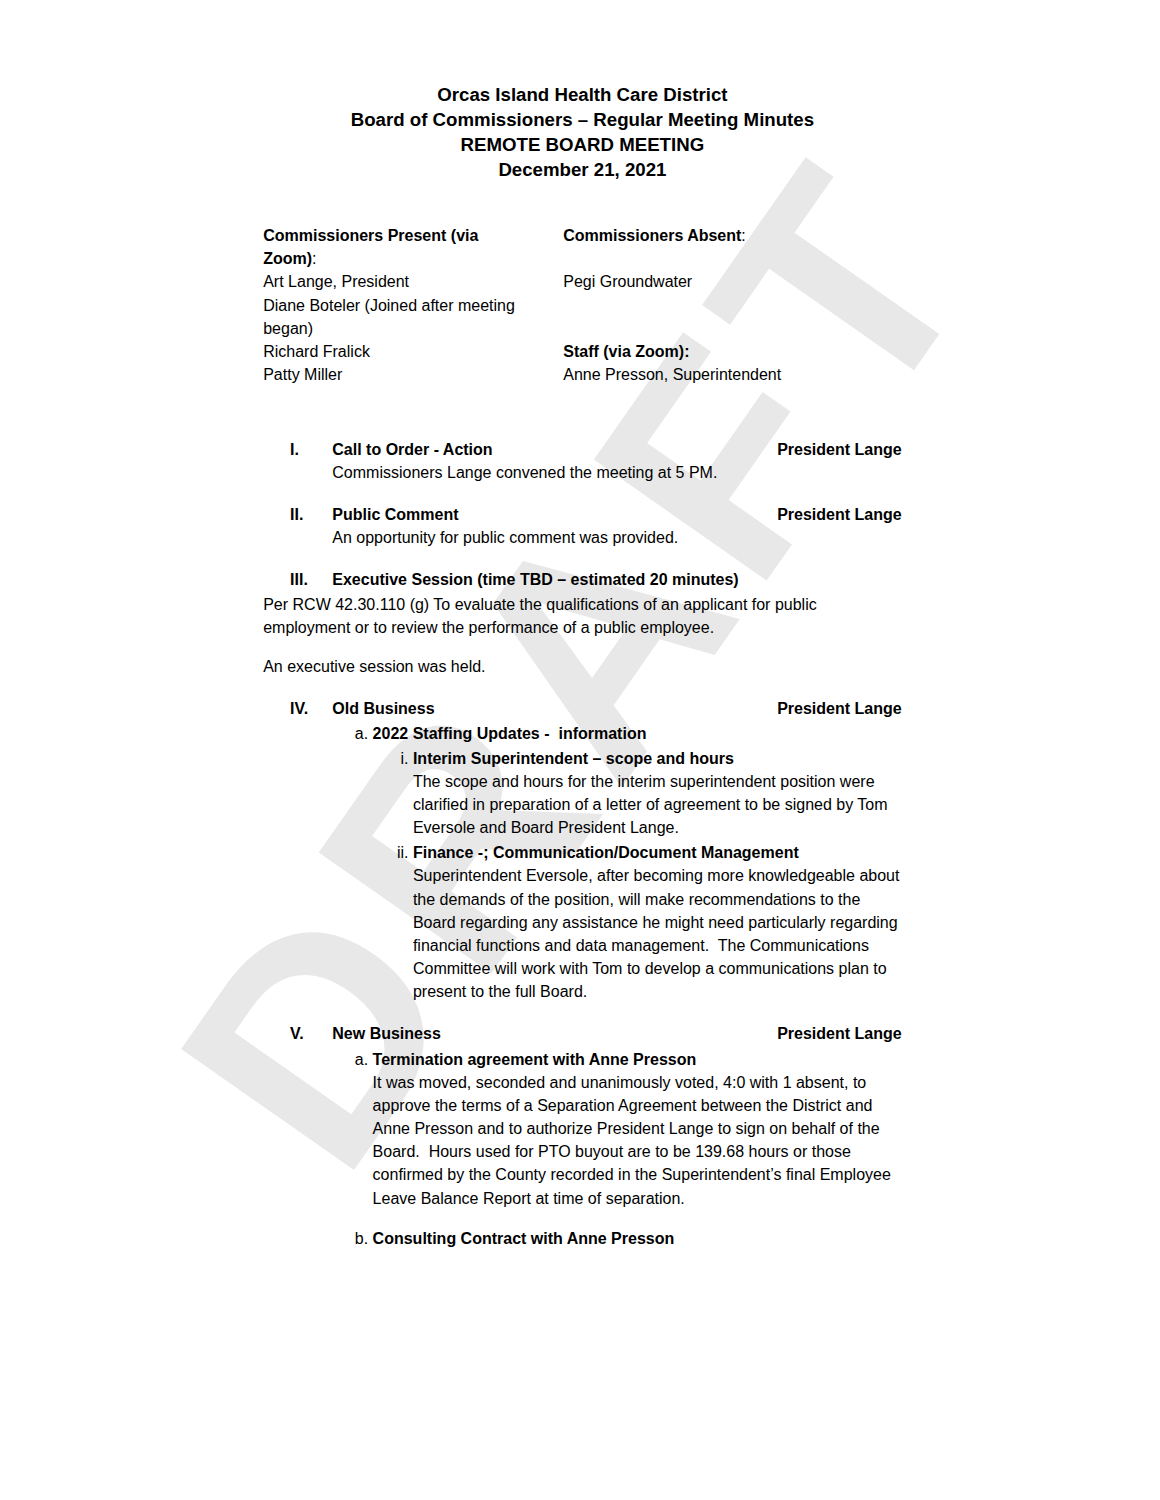DRAFT
Orcas Island Health Care District Board of Commissioners – Regular Meeting Minutes REMOTE BOARD MEETING December 21, 2021
| Commissioners Present (via Zoom) : | Commissioners Absent : |
| Art Lange, President | Pegi Groundwater |
| Diane Boteler (Joined after meeting began) | |
| Richard Fralick | Staff (via Zoom): |
| Patty Miller | Anne Presson, Superintendent |
I.
Call to Order - Action President Lange
Commissioners Lange convened the meeting at 5 PM.
II.
Public Comment President Lange
An opportunity for public comment was provided.
III.
Executive Session (time TBD – estimated 20 minutes)
Per RCW 42.30.110 (g) To evaluate the qualifications of an applicant for public employment or to review the performance of a public employee.
An executive session was held.
IV.
Old Business President Lange
2022 Staffing Updates - information
Interim Superintendent – scope and hours
The scope and hours for the interim superintendent position were clarified in preparation of a letter of agreement to be signed by Tom Eversole and Board President Lange.
Finance -; Communication/Document Management
Superintendent Eversole, after becoming more knowledgeable about the demands of the position, will make recommendations to the Board regarding any assistance he might need particularly regarding financial functions and data management. The Communications Committee will work with Tom to develop a communications plan to present to the full Board.
V.
New Business President Lange
Termination agreement with Anne Presson
It was moved, seconded and unanimously voted, 4:0 with 1 absent, to approve the terms of a Separation Agreement between the District and Anne Presson and to authorize President Lange to sign on behalf of the Board. Hours used for PTO buyout are to be 139.68 hours or those confirmed by the County recorded in the Superintendent’s final Employee Leave Balance Report at time of separation.
Consulting Contract with Anne Presson